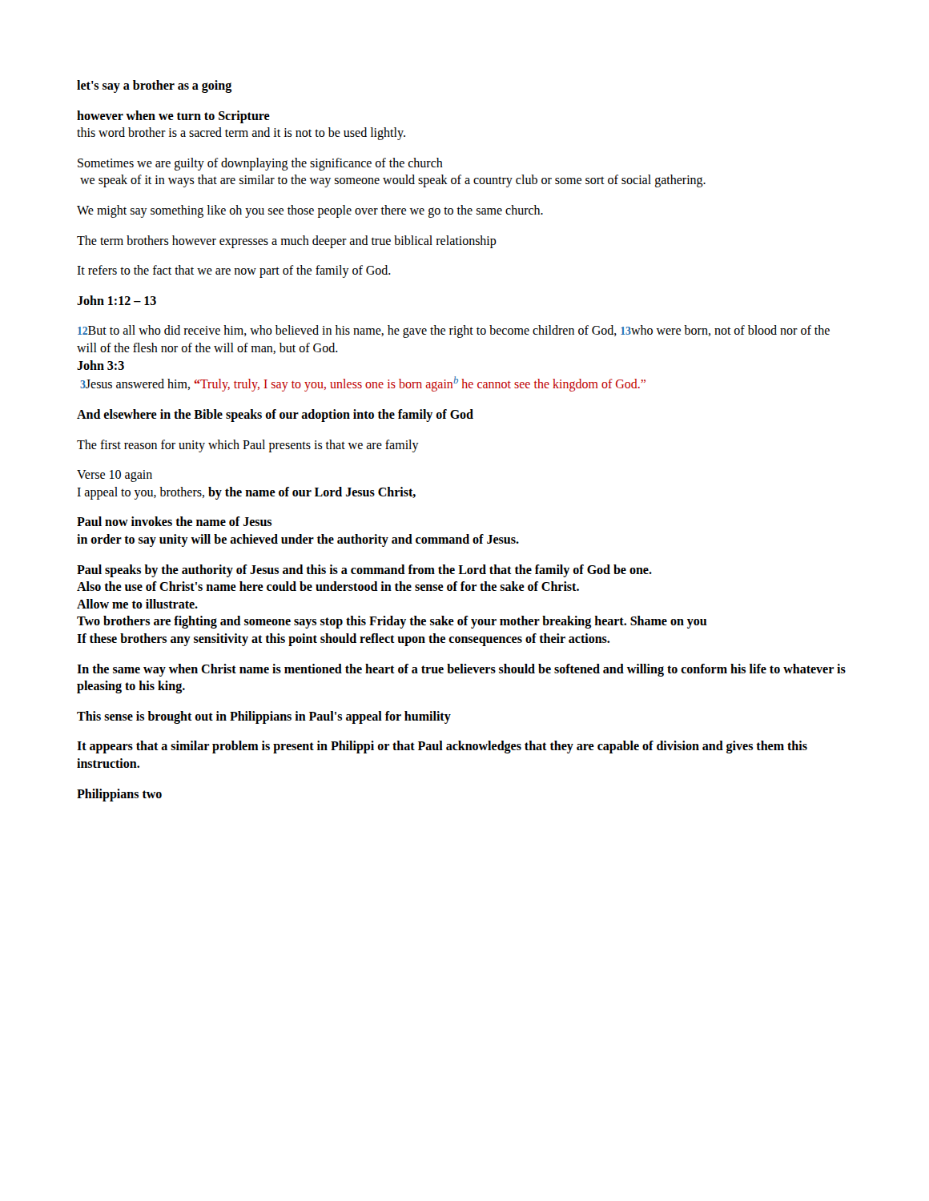let's say a brother as a going
however when we turn to Scripture
this word brother is a sacred term and it is not to be used lightly.
Sometimes we are guilty of downplaying the significance of the church
we speak of it in ways that are similar to the way someone would speak of a country club or some sort of social gathering.
We might say something like oh you see those people over there we go to the same church.
The term brothers however expresses a much deeper and true biblical relationship
It refers to the fact that we are now part of the family of God.
John 1:12 – 13
12 But to all who did receive him, who believed in his name, he gave the right to become children of God, 13who were born, not of blood nor of the will of the flesh nor of the will of man, but of God.
John 3:3
3 Jesus answered him, “Truly, truly, I say to you, unless one is born again b he cannot see the kingdom of God.”
And elsewhere in the Bible speaks of our adoption into the family of God
The first reason for unity which Paul presents is that we are family
Verse 10 again
I appeal to you, brothers, by the name of our Lord Jesus Christ,
Paul now invokes the name of Jesus
in order to say unity will be achieved under the authority and command of Jesus.
Paul speaks by the authority of Jesus and this is a command from the Lord that the family of God be one.
Also the use of Christ's name here could be understood in the sense of for the sake of Christ.
Allow me to illustrate.
Two brothers are fighting and someone says stop this Friday the sake of your mother breaking heart. Shame on you
If these brothers any sensitivity at this point should reflect upon the consequences of their actions.
In the same way when Christ name is mentioned the heart of a true believers should be softened and willing to conform his life to whatever is pleasing to his king.
This sense is brought out in Philippians in Paul's appeal for humility
It appears that a similar problem is present in Philippi or that Paul acknowledges that they are capable of division and gives them this instruction.
Philippians two